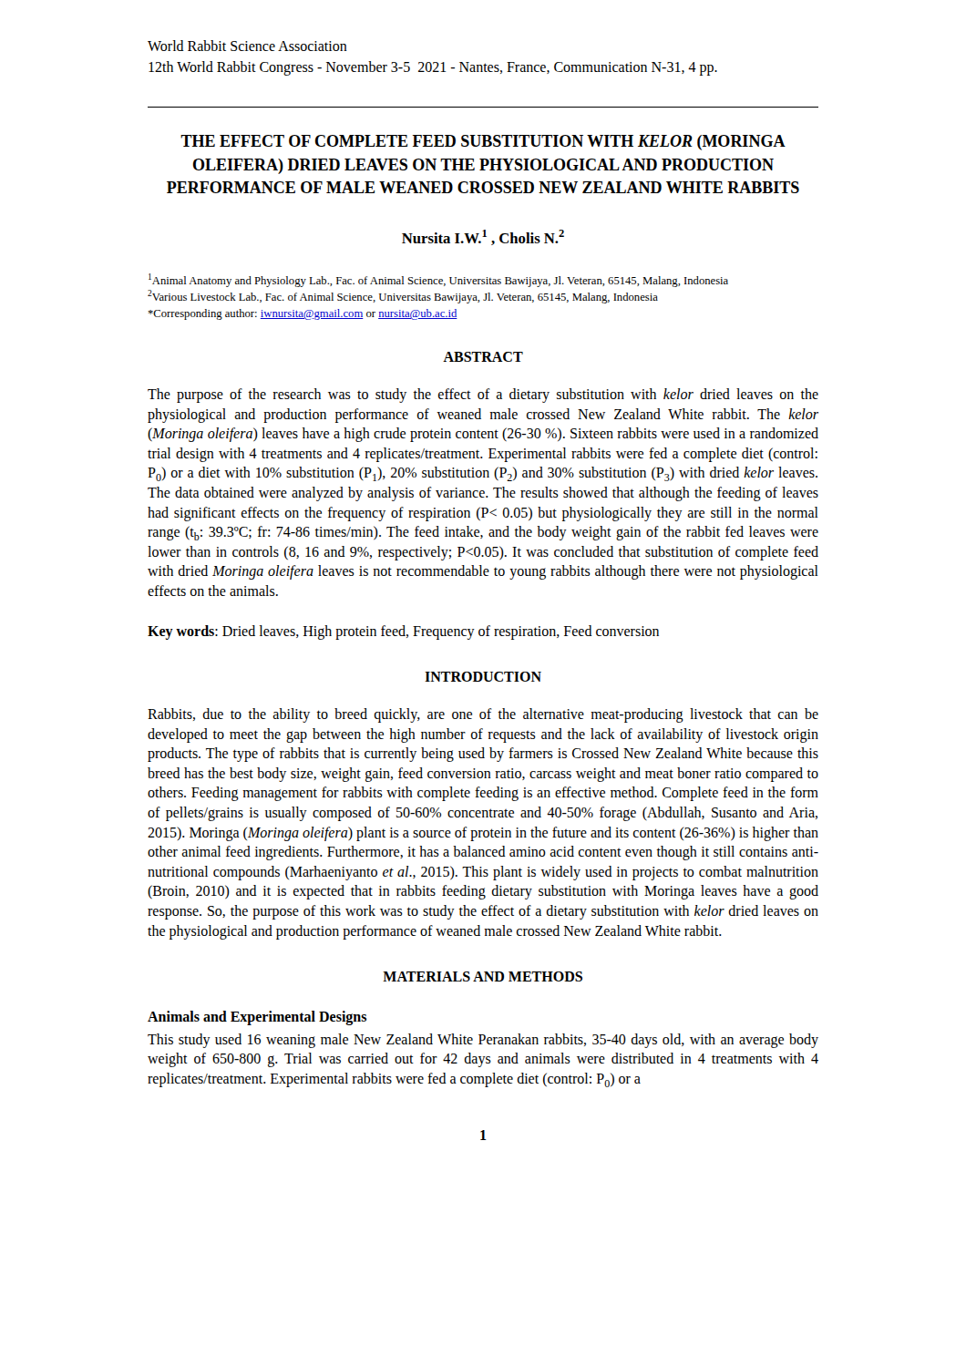World Rabbit Science Association
12th World Rabbit Congress - November 3-5 2021 - Nantes, France, Communication N-31, 4 pp.
The Effect of Complete Feed Substitution with Kelor (Moringa oleifera) Dried Leaves on the Physiological and Production Performance of Male Weaned Crossed New Zealand White Rabbits
Nursita I.W.1 , Cholis N.2
1Animal Anatomy and Physiology Lab., Fac. of Animal Science, Universitas Bawijaya, Jl. Veteran, 65145, Malang, Indonesia
2Various Livestock Lab., Fac. of Animal Science, Universitas Bawijaya, Jl. Veteran, 65145, Malang, Indonesia
*Corresponding author: iwnursita@gmail.com or nursita@ub.ac.id
Abstract
The purpose of the research was to study the effect of a dietary substitution with kelor dried leaves on the physiological and production performance of weaned male crossed New Zealand White rabbit. The kelor (Moringa oleifera) leaves have a high crude protein content (26-30 %). Sixteen rabbits were used in a randomized trial design with 4 treatments and 4 replicates/treatment. Experimental rabbits were fed a complete diet (control: P0) or a diet with 10% substitution (P1), 20% substitution (P2) and 30% substitution (P3) with dried kelor leaves. The data obtained were analyzed by analysis of variance. The results showed that although the feeding of leaves had significant effects on the frequency of respiration (P< 0.05) but physiologically they are still in the normal range (tb: 39.3ºC; fr: 74-86 times/min). The feed intake, and the body weight gain of the rabbit fed leaves were lower than in controls (8, 16 and 9%, respectively; P<0.05). It was concluded that substitution of complete feed with dried Moringa oleifera leaves is not recommendable to young rabbits although there were not physiological effects on the animals.
Key words: Dried leaves, High protein feed, Frequency of respiration, Feed conversion
Introduction
Rabbits, due to the ability to breed quickly, are one of the alternative meat-producing livestock that can be developed to meet the gap between the high number of requests and the lack of availability of livestock origin products. The type of rabbits that is currently being used by farmers is Crossed New Zealand White because this breed has the best body size, weight gain, feed conversion ratio, carcass weight and meat boner ratio compared to others. Feeding management for rabbits with complete feeding is an effective method. Complete feed in the form of pellets/grains is usually composed of 50-60% concentrate and 40-50% forage (Abdullah, Susanto and Aria, 2015). Moringa (Moringa oleifera) plant is a source of protein in the future and its content (26-36%) is higher than other animal feed ingredients. Furthermore, it has a balanced amino acid content even though it still contains anti-nutritional compounds (Marhaeniyanto et al., 2015). This plant is widely used in projects to combat malnutrition (Broin, 2010) and it is expected that in rabbits feeding dietary substitution with Moringa leaves have a good response. So, the purpose of this work was to study the effect of a dietary substitution with kelor dried leaves on the physiological and production performance of weaned male crossed New Zealand White rabbit.
Materials and Methods
Animals and Experimental Designs
This study used 16 weaning male New Zealand White Peranakan rabbits, 35-40 days old, with an average body weight of 650-800 g. Trial was carried out for 42 days and animals were distributed in 4 treatments with 4 replicates/treatment. Experimental rabbits were fed a complete diet (control: P0) or a
1